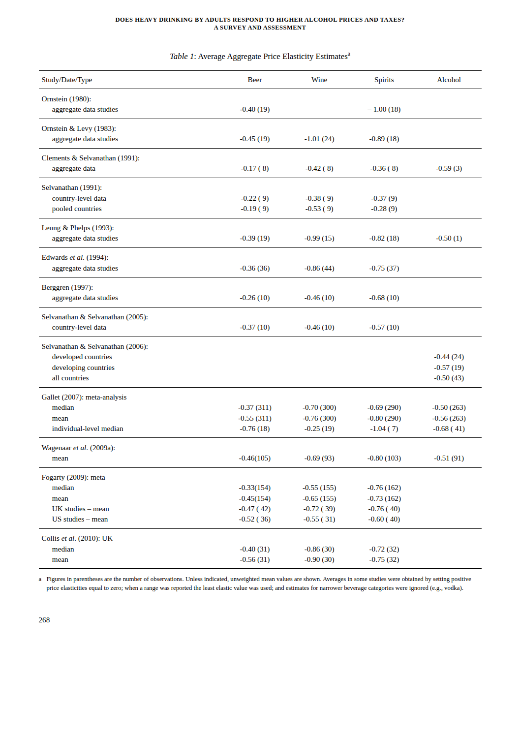Does Heavy Drinking by Adults Respond to Higher Alcohol Prices and Taxes?
A Survey and Assessment
Table 1: Average Aggregate Price Elasticity Estimatesa
| Study/Date/Type | Beer | Wine | Spirits | Alcohol |
| --- | --- | --- | --- | --- |
| Ornstein (1980): aggregate data studies | -0.40 (19) | | – 1.00 (18) | |
| Ornstein & Levy (1983): aggregate data studies | -0.45 (19) | -1.01 (24) | -0.89 (18) | |
| Clements & Selvanathan (1991): aggregate data | -0.17 ( 8) | -0.42 ( 8) | -0.36 ( 8) | -0.59 (3) |
| Selvanathan (1991): country-level data pooled countries | -0.22 ( 9) -0.19 ( 9) | -0.38 ( 9) -0.53 ( 9) | -0.37 (9) -0.28 (9) | |
| Leung & Phelps (1993): aggregate data studies | -0.39 (19) | -0.99 (15) | -0.82 (18) | -0.50 (1) |
| Edwards et al . (1994): aggregate data studies | -0.36 (36) | -0.86 (44) | -0.75 (37) | |
| Berggren (1997): aggregate data studies | -0.26 (10) | -0.46 (10) | -0.68 (10) | |
| Selvanathan & Selvanathan (2005): country-level data | -0.37 (10) | -0.46 (10) | -0.57 (10) | |
| Selvanathan & Selvanathan (2006): developed countries developing countries all countries | | | | -0.44 (24) -0.57 (19) -0.50 (43) |
| Gallet (2007): meta-analysis median mean individual-level median | -0.37 (311) -0.55 (311) -0.76 (18) | -0.70 (300) -0.76 (300) -0.25 (19) | -0.69 (290) -0.80 (290) -1.04 ( 7) | -0.50 (263) -0.56 (263) -0.68 ( 41) |
| Wagenaar et al . (2009a): mean | -0.46(105) | -0.69 (93) | -0.80 (103) | -0.51 (91) |
| Fogarty (2009): meta median mean UK studies – mean US studies – mean | -0.33(154) -0.45(154) -0.47 ( 42) -0.52 ( 36) | -0.55 (155) -0.65 (155) -0.72 ( 39) -0.55 ( 31) | -0.76 (162) -0.73 (162) -0.76 ( 40) -0.60 ( 40) | |
| Collis et al . (2010): UK median mean | -0.40 (31) -0.56 (31) | -0.86 (30) -0.90 (30) | -0.72 (32) -0.75 (32) | |
a Figures in parentheses are the number of observations. Unless indicated, unweighted mean values are shown. Averages in some studies were obtained by setting positive price elasticities equal to zero; when a range was reported the least elastic value was used; and estimates for narrower beverage categories were ignored (e.g., vodka).
268